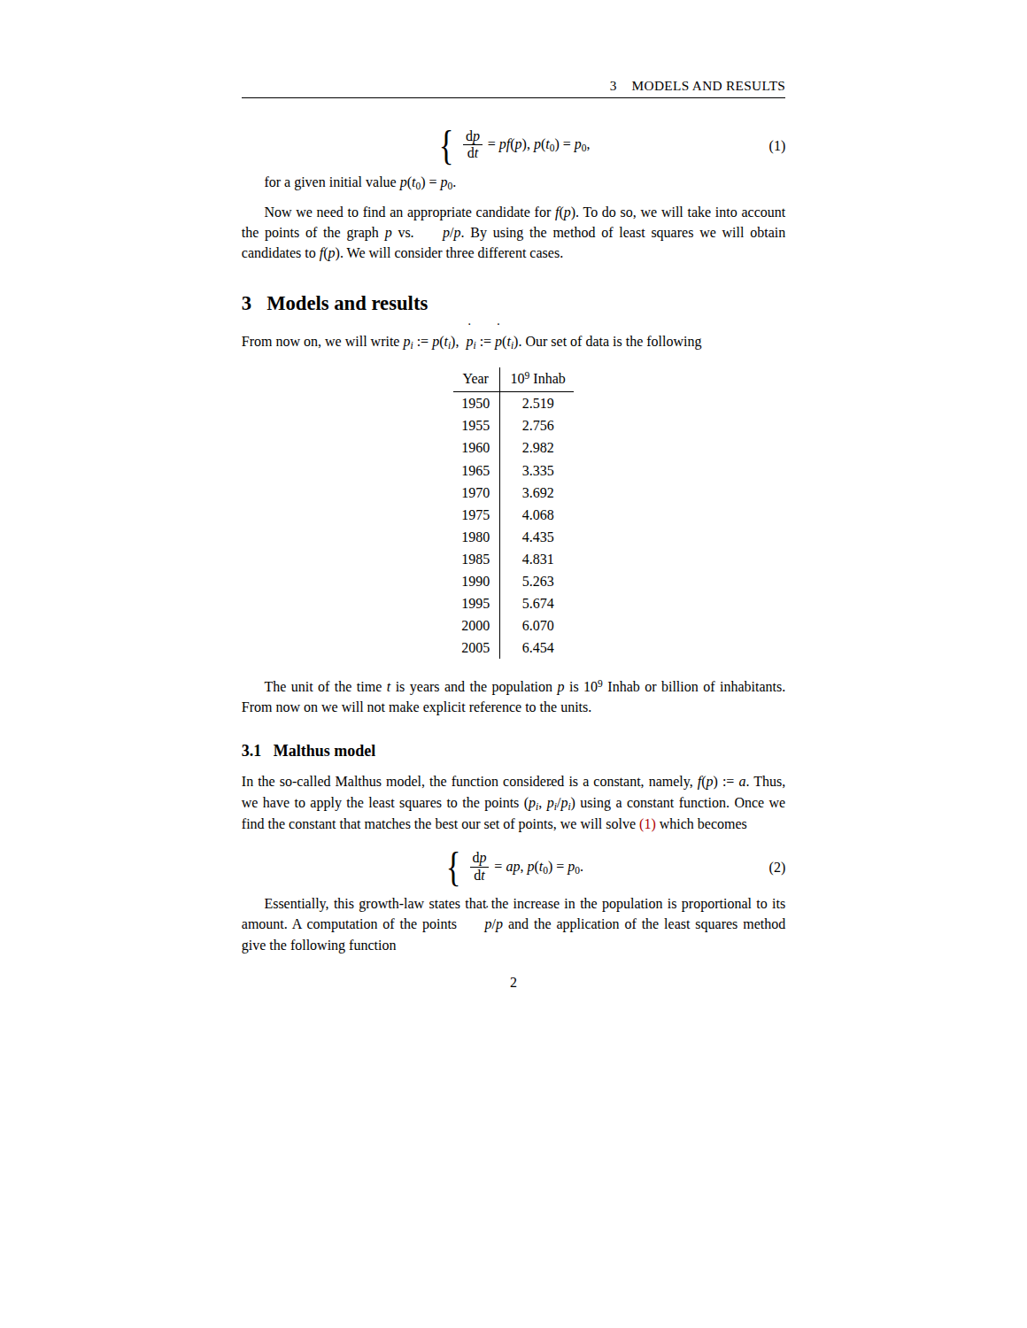3 MODELS AND RESULTS
{ dp dt = pf(p), p(t0) = p0,
(1)
for a given initial value p(t0) = p0.
Now we need to find an appropriate candidate for f(p). To do so, we will take into account the points of the graph p vs. p/p. By using the method of least squares we will obtain candidates to f(p). We will consider three different cases.
3 Models and results
From now on, we will write pi := p(ti), pi := p(ti). Our set of data is the following
| Year | 10 9 Inhab |
| --- | --- |
| 1950 | 2.519 |
| 1955 | 2.756 |
| 1960 | 2.982 |
| 1965 | 3.335 |
| 1970 | 3.692 |
| 1975 | 4.068 |
| 1980 | 4.435 |
| 1985 | 4.831 |
| 1990 | 5.263 |
| 1995 | 5.674 |
| 2000 | 6.070 |
| 2005 | 6.454 |
The unit of the time t is years and the population p is 109 Inhab or billion of inhabitants. From now on we will not make explicit reference to the units.
3.1 Malthus model
In the so-called Malthus model, the function considered is a constant, namely, f(p) := a. Thus, we have to apply the least squares to the points (pi, pi/pi) using a constant function. Once we find the constant that matches the best our set of points, we will solve (1) which becomes
{ dp dt = ap, p(t0) = p0.
(2)
Essentially, this growth-law states that the increase in the population is proportional to its amount. A computation of the points p/p and the application of the least squares method give the following function
2